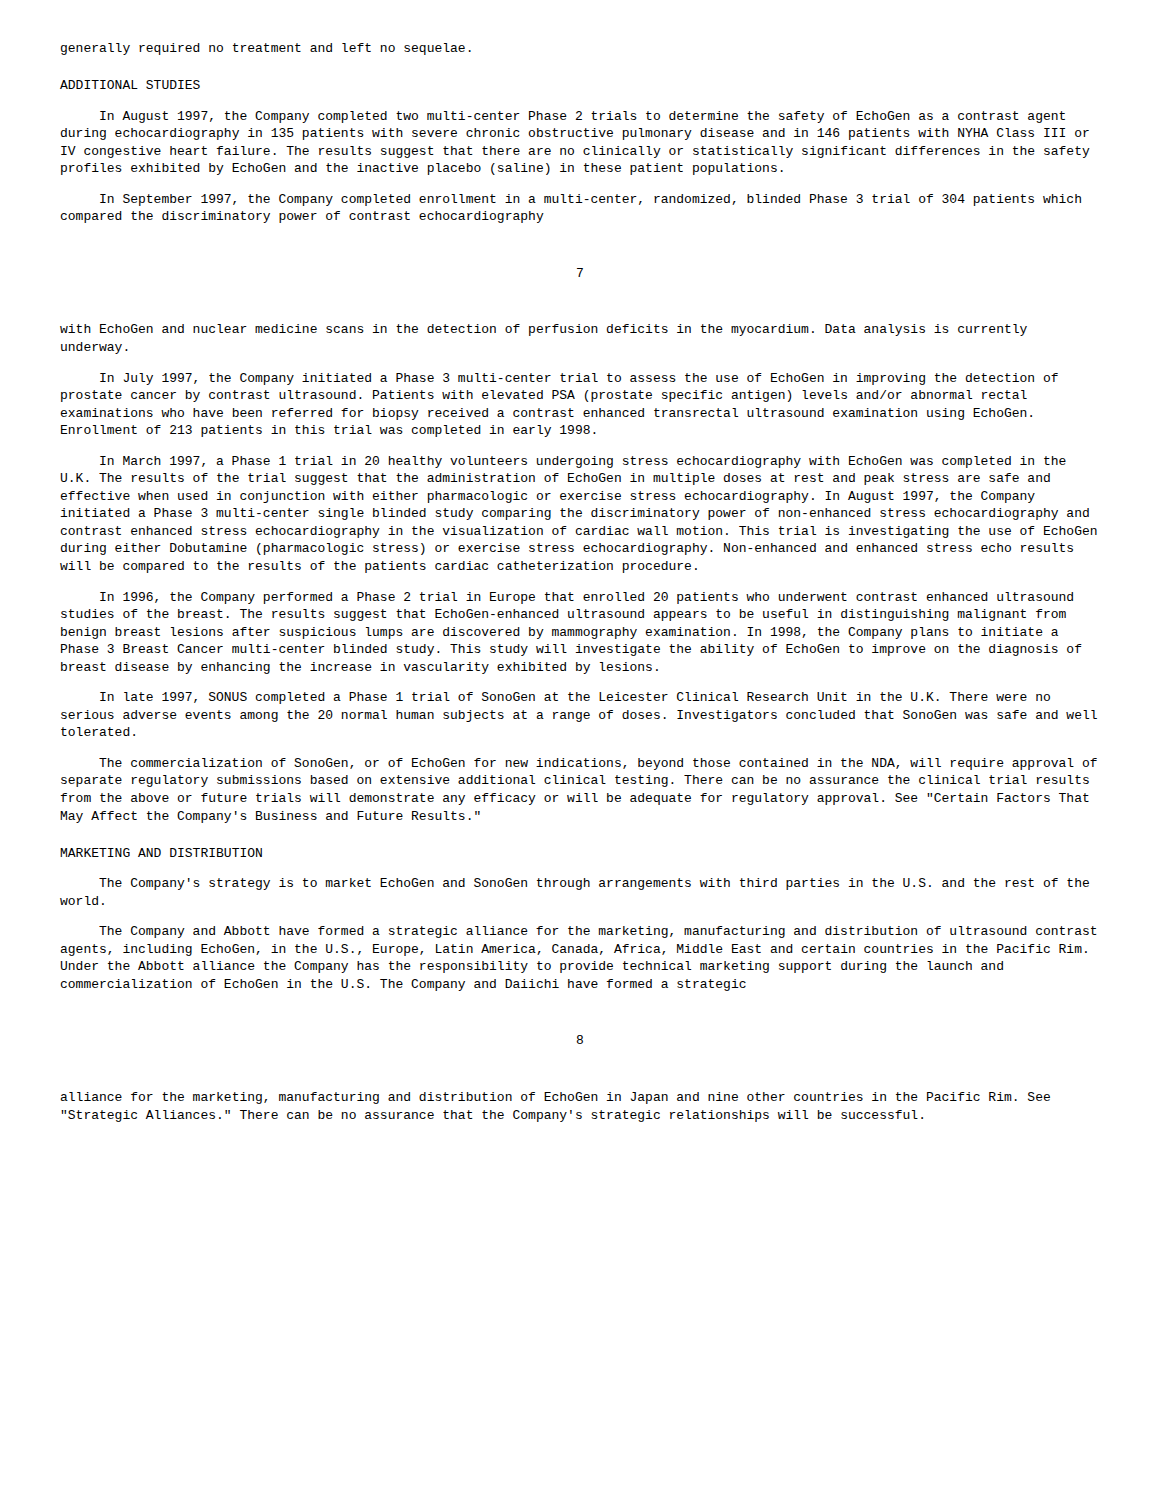generally required no treatment and left no sequelae.
ADDITIONAL STUDIES
In August 1997, the Company completed two multi-center Phase 2 trials to determine the safety of EchoGen as a contrast agent during echocardiography in 135 patients with severe chronic obstructive pulmonary disease and in 146 patients with NYHA Class III or IV congestive heart failure. The results suggest that there are no clinically or statistically significant differences in the safety profiles exhibited by EchoGen and the inactive placebo (saline) in these patient populations.
In September 1997, the Company completed enrollment in a multi-center, randomized, blinded Phase 3 trial of 304 patients which compared the discriminatory power of contrast echocardiography
7
with EchoGen and nuclear medicine scans in the detection of perfusion deficits in the myocardium. Data analysis is currently underway.
In July 1997, the Company initiated a Phase 3 multi-center trial to assess the use of EchoGen in improving the detection of prostate cancer by contrast ultrasound. Patients with elevated PSA (prostate specific antigen) levels and/or abnormal rectal examinations who have been referred for biopsy received a contrast enhanced transrectal ultrasound examination using EchoGen. Enrollment of 213 patients in this trial was completed in early 1998.
In March 1997, a Phase 1 trial in 20 healthy volunteers undergoing stress echocardiography with EchoGen was completed in the U.K. The results of the trial suggest that the administration of EchoGen in multiple doses at rest and peak stress are safe and effective when used in conjunction with either pharmacologic or exercise stress echocardiography. In August 1997, the Company initiated a Phase 3 multi-center single blinded study comparing the discriminatory power of non-enhanced stress echocardiography and contrast enhanced stress echocardiography in the visualization of cardiac wall motion. This trial is investigating the use of EchoGen during either Dobutamine (pharmacologic stress) or exercise stress echocardiography. Non-enhanced and enhanced stress echo results will be compared to the results of the patients cardiac catheterization procedure.
In 1996, the Company performed a Phase 2 trial in Europe that enrolled 20 patients who underwent contrast enhanced ultrasound studies of the breast. The results suggest that EchoGen-enhanced ultrasound appears to be useful in distinguishing malignant from benign breast lesions after suspicious lumps are discovered by mammography examination. In 1998, the Company plans to initiate a Phase 3 Breast Cancer multi-center blinded study. This study will investigate the ability of EchoGen to improve on the diagnosis of breast disease by enhancing the increase in vascularity exhibited by lesions.
In late 1997, SONUS completed a Phase 1 trial of SonoGen at the Leicester Clinical Research Unit in the U.K. There were no serious adverse events among the 20 normal human subjects at a range of doses. Investigators concluded that SonoGen was safe and well tolerated.
The commercialization of SonoGen, or of EchoGen for new indications, beyond those contained in the NDA, will require approval of separate regulatory submissions based on extensive additional clinical testing. There can be no assurance the clinical trial results from the above or future trials will demonstrate any efficacy or will be adequate for regulatory approval. See "Certain Factors That May Affect the Company's Business and Future Results."
MARKETING AND DISTRIBUTION
The Company's strategy is to market EchoGen and SonoGen through arrangements with third parties in the U.S. and the rest of the world.
The Company and Abbott have formed a strategic alliance for the marketing, manufacturing and distribution of ultrasound contrast agents, including EchoGen, in the U.S., Europe, Latin America, Canada, Africa, Middle East and certain countries in the Pacific Rim. Under the Abbott alliance the Company has the responsibility to provide technical marketing support during the launch and commercialization of EchoGen in the U.S. The Company and Daiichi have formed a strategic
8
alliance for the marketing, manufacturing and distribution of EchoGen in Japan and nine other countries in the Pacific Rim. See "Strategic Alliances." There can be no assurance that the Company's strategic relationships will be successful.